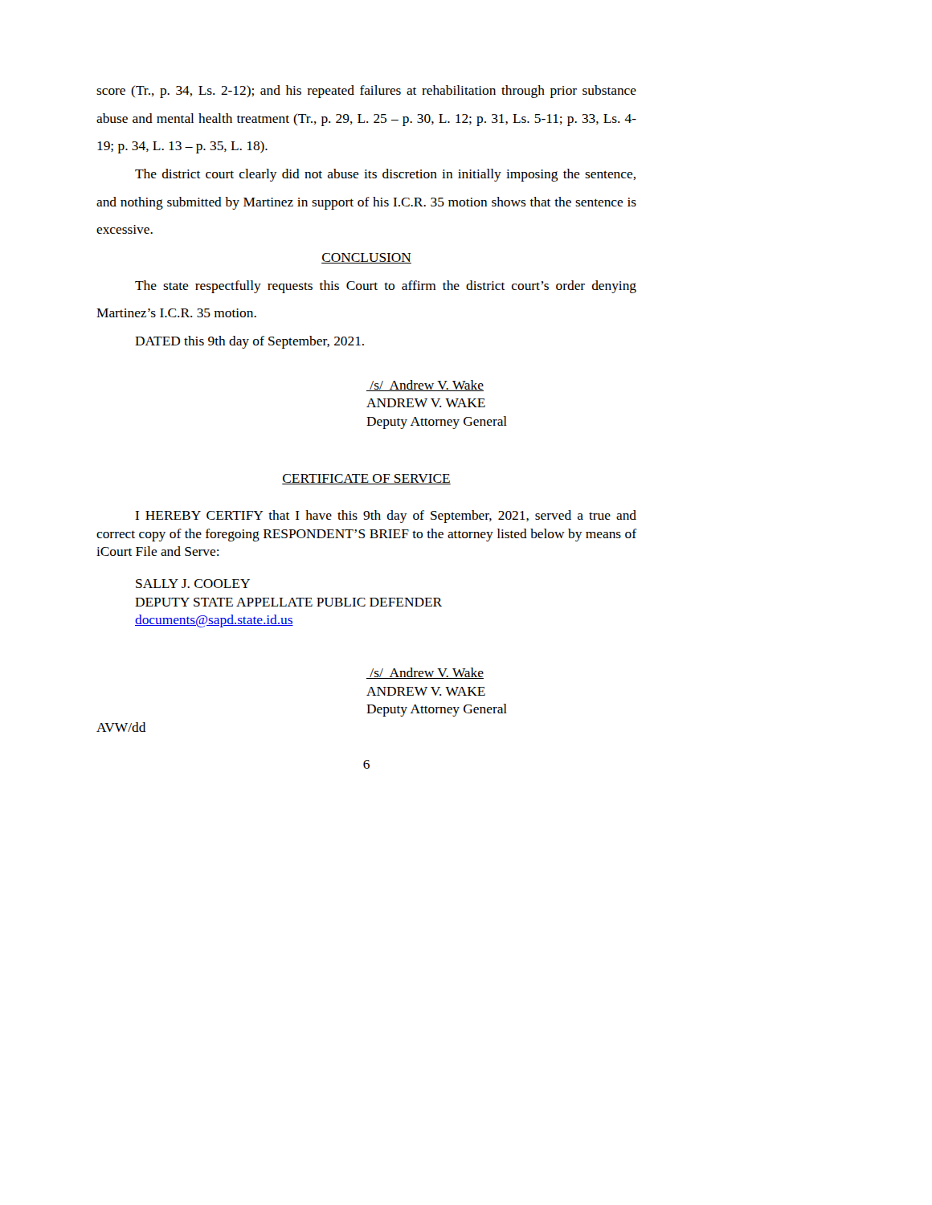score (Tr., p. 34, Ls. 2-12); and his repeated failures at rehabilitation through prior substance abuse and mental health treatment (Tr., p. 29, L. 25 – p. 30, L. 12; p. 31, Ls. 5-11; p. 33, Ls. 4-19; p. 34, L. 13 – p. 35, L. 18).
The district court clearly did not abuse its discretion in initially imposing the sentence, and nothing submitted by Martinez in support of his I.C.R. 35 motion shows that the sentence is excessive.
CONCLUSION
The state respectfully requests this Court to affirm the district court’s order denying Martinez’s I.C.R. 35 motion.
DATED this 9th day of September, 2021.
/s/ Andrew V. Wake
ANDREW V. WAKE
Deputy Attorney General
CERTIFICATE OF SERVICE
I HEREBY CERTIFY that I have this 9th day of September, 2021, served a true and correct copy of the foregoing RESPONDENT’S BRIEF to the attorney listed below by means of iCourt File and Serve:
SALLY J. COOLEY
DEPUTY STATE APPELLATE PUBLIC DEFENDER
documents@sapd.state.id.us
/s/ Andrew V. Wake
ANDREW V. WAKE
Deputy Attorney General
AVW/dd
6